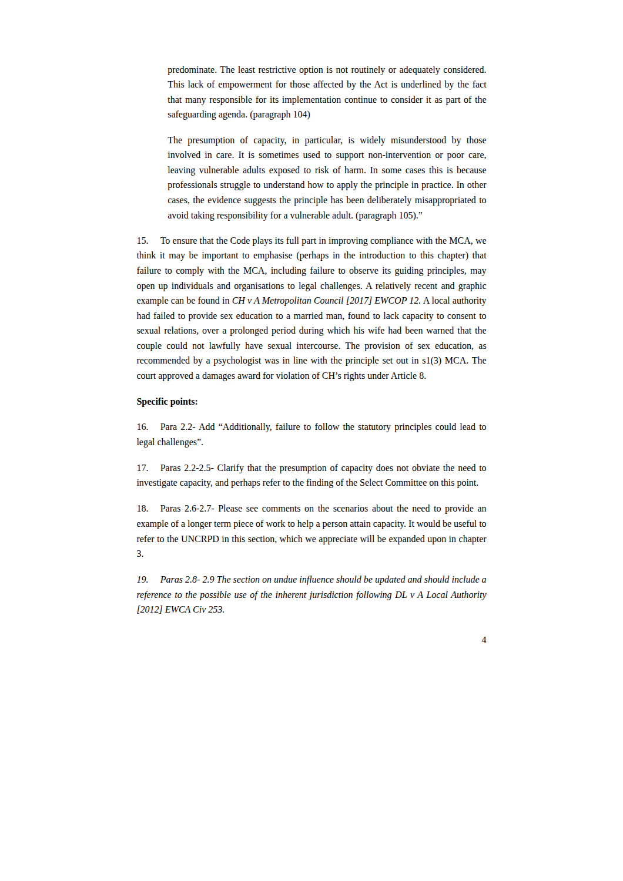predominate. The least restrictive option is not routinely or adequately considered. This lack of empowerment for those affected by the Act is underlined by the fact that many responsible for its implementation continue to consider it as part of the safeguarding agenda. (paragraph 104)
The presumption of capacity, in particular, is widely misunderstood by those involved in care. It is sometimes used to support non-intervention or poor care, leaving vulnerable adults exposed to risk of harm. In some cases this is because professionals struggle to understand how to apply the principle in practice. In other cases, the evidence suggests the principle has been deliberately misappropriated to avoid taking responsibility for a vulnerable adult. (paragraph 105).”
15. To ensure that the Code plays its full part in improving compliance with the MCA, we think it may be important to emphasise (perhaps in the introduction to this chapter) that failure to comply with the MCA, including failure to observe its guiding principles, may open up individuals and organisations to legal challenges. A relatively recent and graphic example can be found in CH v A Metropolitan Council [2017] EWCOP 12. A local authority had failed to provide sex education to a married man, found to lack capacity to consent to sexual relations, over a prolonged period during which his wife had been warned that the couple could not lawfully have sexual intercourse. The provision of sex education, as recommended by a psychologist was in line with the principle set out in s1(3) MCA. The court approved a damages award for violation of CH’s rights under Article 8.
Specific points:
16. Para 2.2- Add “Additionally, failure to follow the statutory principles could lead to legal challenges”.
17. Paras 2.2-2.5- Clarify that the presumption of capacity does not obviate the need to investigate capacity, and perhaps refer to the finding of the Select Committee on this point.
18. Paras 2.6-2.7- Please see comments on the scenarios about the need to provide an example of a longer term piece of work to help a person attain capacity. It would be useful to refer to the UNCRPD in this section, which we appreciate will be expanded upon in chapter 3.
19. Paras 2.8- 2.9 The section on undue influence should be updated and should include a reference to the possible use of the inherent jurisdiction following DL v A Local Authority [2012] EWCA Civ 253.
4